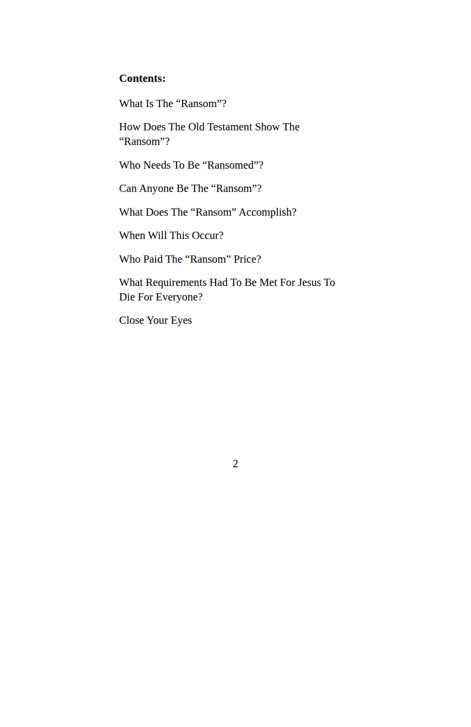Contents:
What Is The “Ransom”?
How Does The Old Testament Show The “Ransom”?
Who Needs To Be “Ransomed”?
Can Anyone Be The “Ransom”?
What Does The “Ransom” Accomplish?
When Will This Occur?
Who Paid The “Ransom” Price?
What Requirements Had To Be Met For Jesus To Die For Everyone?
Close Your Eyes
2